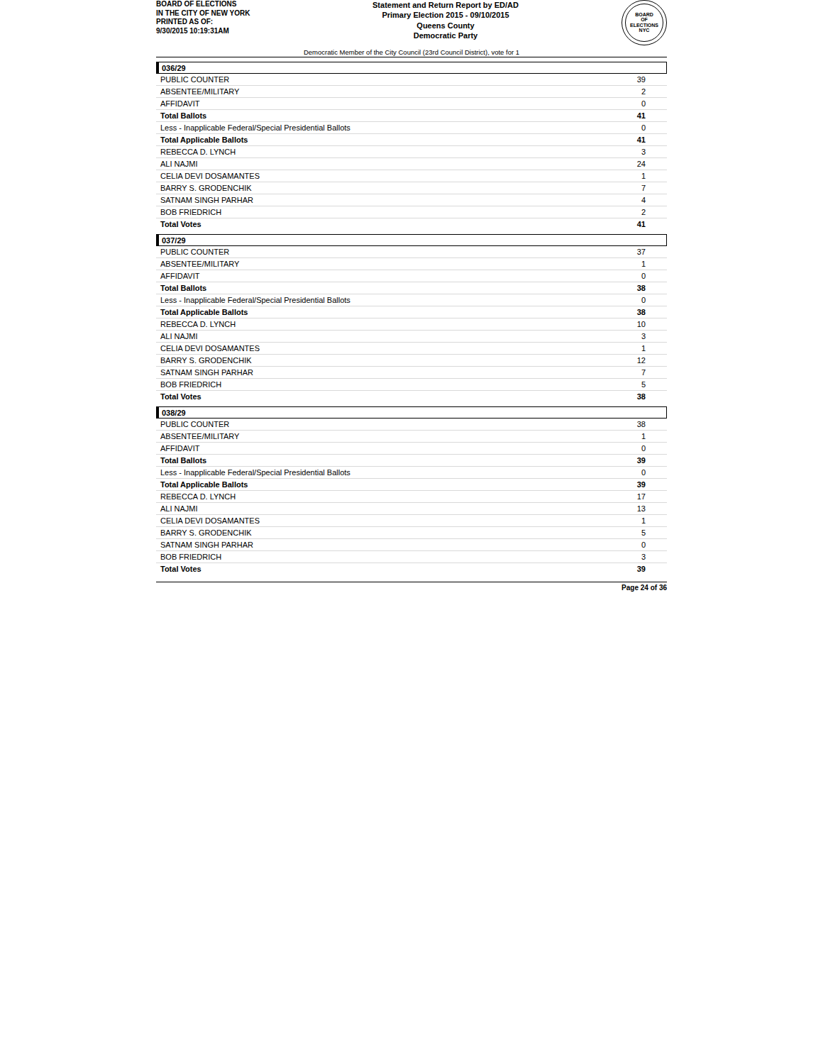BOARD OF ELECTIONS
IN THE CITY OF NEW YORK
PRINTED AS OF:
9/30/2015 10:19:31AM
Statement and Return Report by ED/AD
Primary Election 2015 - 09/10/2015
Queens County
Democratic Party
BOARD
OF
ELECTIONS
NYC
Democratic Member of the City Council (23rd Council District), vote for 1
036/29
| PUBLIC COUNTER | 39 |
| ABSENTEE/MILITARY | 2 |
| AFFIDAVIT | 0 |
| Total Ballots | 41 |
| Less - Inapplicable Federal/Special Presidential Ballots | 0 |
| Total Applicable Ballots | 41 |
| REBECCA D. LYNCH | 3 |
| ALI NAJMI | 24 |
| CELIA DEVI DOSAMANTES | 1 |
| BARRY S. GRODENCHIK | 7 |
| SATNAM SINGH PARHAR | 4 |
| BOB FRIEDRICH | 2 |
| Total Votes | 41 |
037/29
| PUBLIC COUNTER | 37 |
| ABSENTEE/MILITARY | 1 |
| AFFIDAVIT | 0 |
| Total Ballots | 38 |
| Less - Inapplicable Federal/Special Presidential Ballots | 0 |
| Total Applicable Ballots | 38 |
| REBECCA D. LYNCH | 10 |
| ALI NAJMI | 3 |
| CELIA DEVI DOSAMANTES | 1 |
| BARRY S. GRODENCHIK | 12 |
| SATNAM SINGH PARHAR | 7 |
| BOB FRIEDRICH | 5 |
| Total Votes | 38 |
038/29
| PUBLIC COUNTER | 38 |
| ABSENTEE/MILITARY | 1 |
| AFFIDAVIT | 0 |
| Total Ballots | 39 |
| Less - Inapplicable Federal/Special Presidential Ballots | 0 |
| Total Applicable Ballots | 39 |
| REBECCA D. LYNCH | 17 |
| ALI NAJMI | 13 |
| CELIA DEVI DOSAMANTES | 1 |
| BARRY S. GRODENCHIK | 5 |
| SATNAM SINGH PARHAR | 0 |
| BOB FRIEDRICH | 3 |
| Total Votes | 39 |
Page 24 of 36